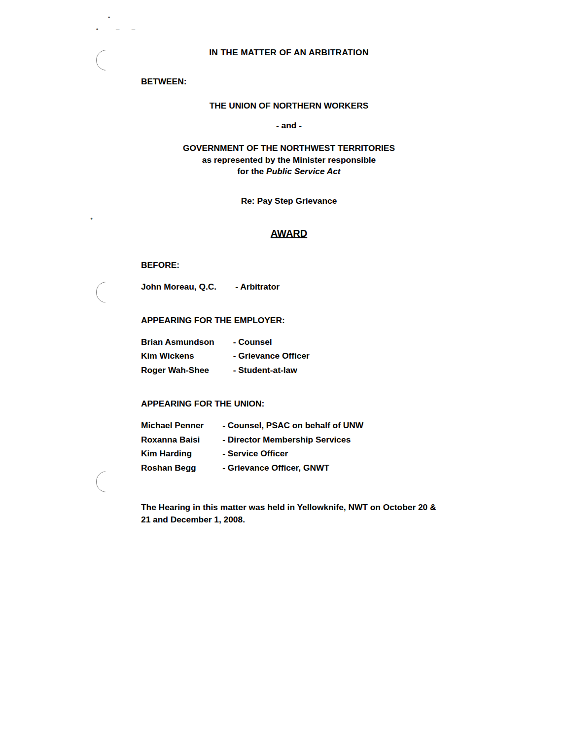• • – – •
IN THE MATTER OF AN ARBITRATION
BETWEEN:
THE UNION OF NORTHERN WORKERS
- and -
GOVERNMENT OF THE NORTHWEST TERRITORIES
as represented by the Minister responsible
for the Public Service Act
Re: Pay Step Grievance
AWARD
BEFORE:
| John Moreau, Q.C. | - Arbitrator |
APPEARING FOR THE EMPLOYER:
| Brian Asmundson | - Counsel |
| Kim Wickens | - Grievance Officer |
| Roger Wah-Shee | - Student-at-law |
APPEARING FOR THE UNION:
| Michael Penner | - Counsel, PSAC on behalf of UNW |
| Roxanna Baisi | - Director Membership Services |
| Kim Harding | - Service Officer |
| Roshan Begg | - Grievance Officer, GNWT |
The Hearing in this matter was held in Yellowknife, NWT on October 20 & 21 and December 1, 2008.